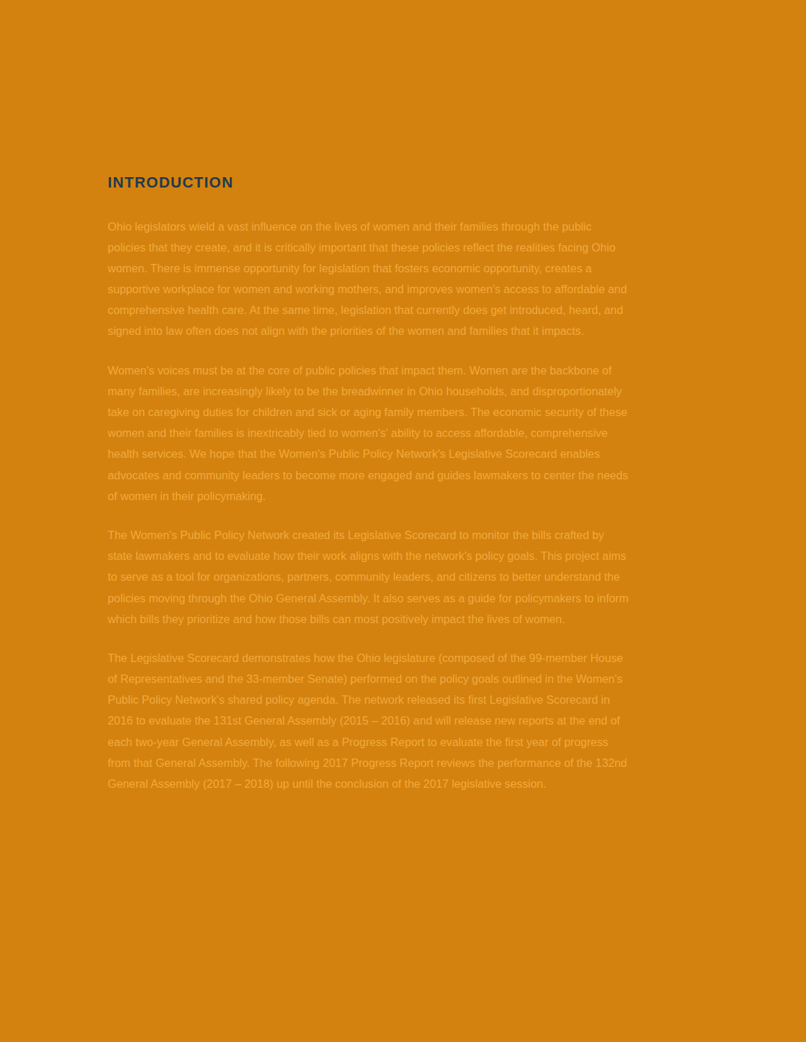INTRODUCTION
Ohio legislators wield a vast influence on the lives of women and their families through the public policies that they create, and it is critically important that these policies reflect the realities facing Ohio women. There is immense opportunity for legislation that fosters economic opportunity, creates a supportive workplace for women and working mothers, and improves women's access to affordable and comprehensive health care. At the same time, legislation that currently does get introduced, heard, and signed into law often does not align with the priorities of the women and families that it impacts.
Women's voices must be at the core of public policies that impact them. Women are the backbone of many families, are increasingly likely to be the breadwinner in Ohio households, and disproportionately take on caregiving duties for children and sick or aging family members. The economic security of these women and their families is inextricably tied to women's' ability to access affordable, comprehensive health services. We hope that the Women's Public Policy Network's Legislative Scorecard enables advocates and community leaders to become more engaged and guides lawmakers to center the needs of women in their policymaking.
The Women's Public Policy Network created its Legislative Scorecard to monitor the bills crafted by state lawmakers and to evaluate how their work aligns with the network's policy goals. This project aims to serve as a tool for organizations, partners, community leaders, and citizens to better understand the policies moving through the Ohio General Assembly. It also serves as a guide for policymakers to inform which bills they prioritize and how those bills can most positively impact the lives of women.
The Legislative Scorecard demonstrates how the Ohio legislature (composed of the 99-member House of Representatives and the 33-member Senate) performed on the policy goals outlined in the Women's Public Policy Network's shared policy agenda. The network released its first Legislative Scorecard in 2016 to evaluate the 131st General Assembly (2015 – 2016) and will release new reports at the end of each two-year General Assembly, as well as a Progress Report to evaluate the first year of progress from that General Assembly. The following 2017 Progress Report reviews the performance of the 132nd General Assembly (2017 – 2018) up until the conclusion of the 2017 legislative session.